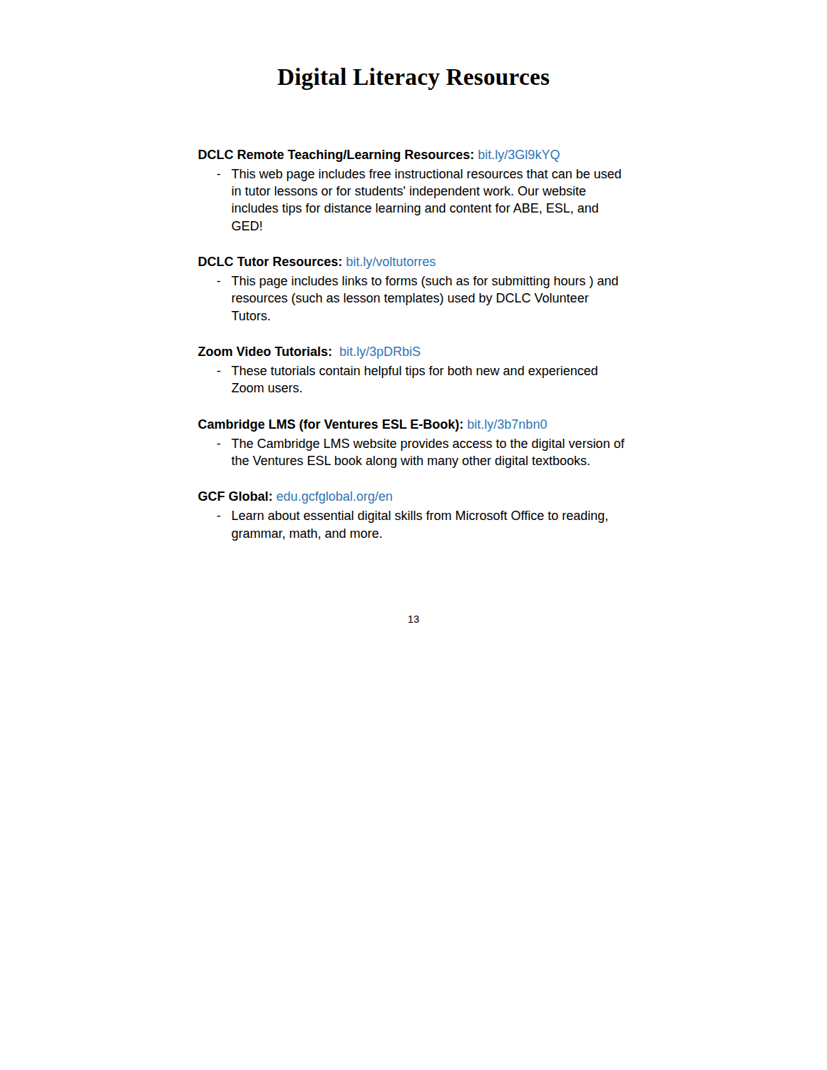Digital Literacy Resources
DCLC Remote Teaching/Learning Resources: bit.ly/3Gl9kYQ
This web page includes free instructional resources that can be used in tutor lessons or for students' independent work. Our website includes tips for distance learning and content for ABE, ESL, and GED!
DCLC Tutor Resources: bit.ly/voltutorres
This page includes links to forms (such as for submitting hours ) and resources (such as lesson templates) used by DCLC Volunteer Tutors.
Zoom Video Tutorials: bit.ly/3pDRbiS
These tutorials contain helpful tips for both new and experienced Zoom users.
Cambridge LMS (for Ventures ESL E-Book): bit.ly/3b7nbn0
The Cambridge LMS website provides access to the digital version of the Ventures ESL book along with many other digital textbooks.
GCF Global: edu.gcfglobal.org/en
Learn about essential digital skills from Microsoft Office to reading, grammar, math, and more.
13